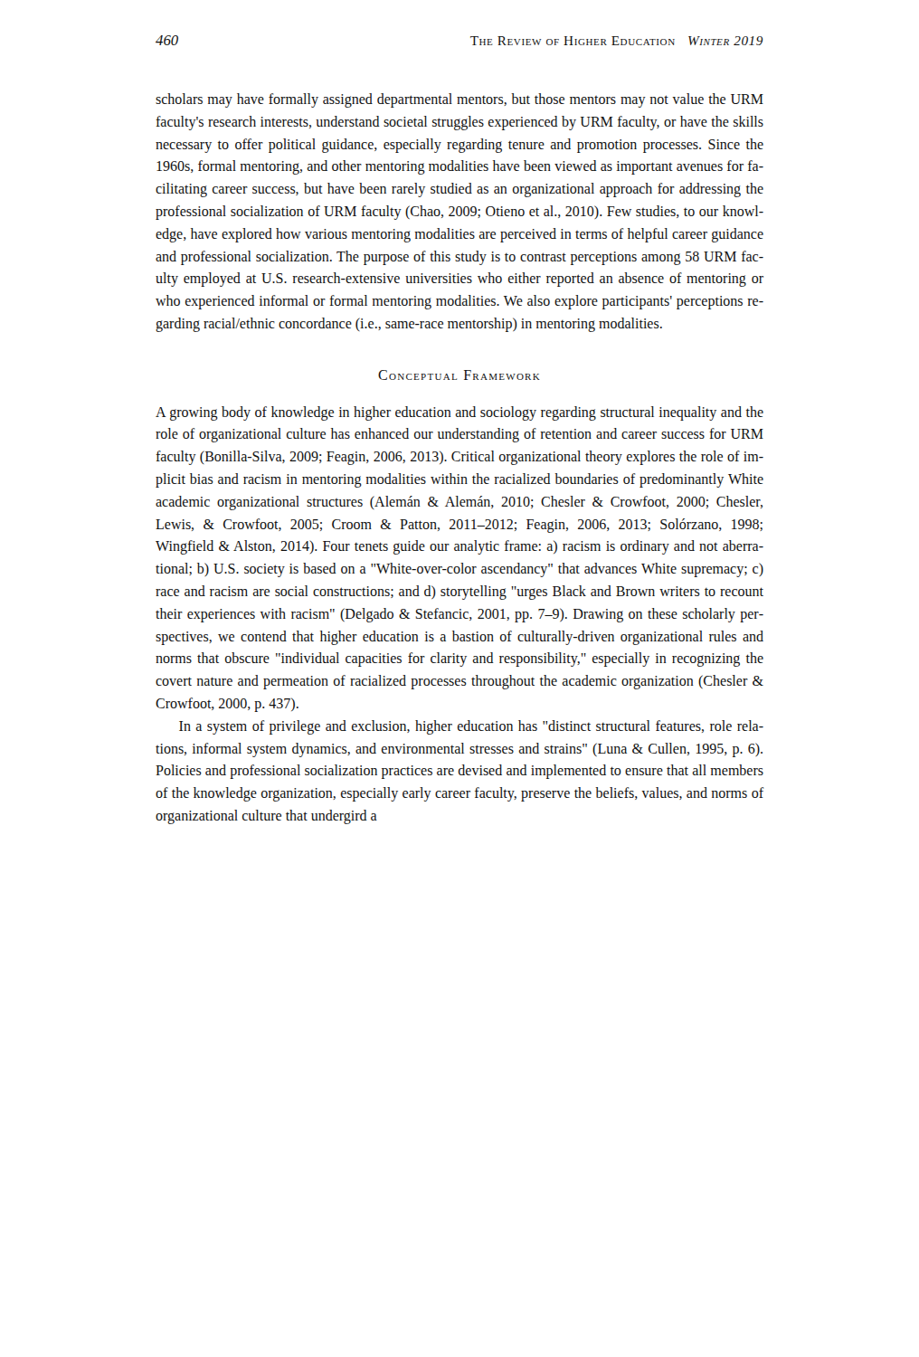460
The Review of Higher Education Winter 2019
scholars may have formally assigned departmental mentors, but those mentors may not value the URM faculty's research interests, understand societal struggles experienced by URM faculty, or have the skills necessary to offer political guidance, especially regarding tenure and promotion processes. Since the 1960s, formal mentoring, and other mentoring modalities have been viewed as important avenues for facilitating career success, but have been rarely studied as an organizational approach for addressing the professional socialization of URM faculty (Chao, 2009; Otieno et al., 2010). Few studies, to our knowledge, have explored how various mentoring modalities are perceived in terms of helpful career guidance and professional socialization. The purpose of this study is to contrast perceptions among 58 URM faculty employed at U.S. research-extensive universities who either reported an absence of mentoring or who experienced informal or formal mentoring modalities. We also explore participants' perceptions regarding racial/ethnic concordance (i.e., same-race mentorship) in mentoring modalities.
Conceptual Framework
A growing body of knowledge in higher education and sociology regarding structural inequality and the role of organizational culture has enhanced our understanding of retention and career success for URM faculty (Bonilla-Silva, 2009; Feagin, 2006, 2013). Critical organizational theory explores the role of implicit bias and racism in mentoring modalities within the racialized boundaries of predominantly White academic organizational structures (Alemán & Alemán, 2010; Chesler & Crowfoot, 2000; Chesler, Lewis, & Crowfoot, 2005; Croom & Patton, 2011–2012; Feagin, 2006, 2013; Solórzano, 1998; Wingfield & Alston, 2014). Four tenets guide our analytic frame: a) racism is ordinary and not aberrational; b) U.S. society is based on a "White-over-color ascendancy" that advances White supremacy; c) race and racism are social constructions; and d) storytelling "urges Black and Brown writers to recount their experiences with racism" (Delgado & Stefancic, 2001, pp. 7–9). Drawing on these scholarly perspectives, we contend that higher education is a bastion of culturally-driven organizational rules and norms that obscure "individual capacities for clarity and responsibility," especially in recognizing the covert nature and permeation of racialized processes throughout the academic organization (Chesler & Crowfoot, 2000, p. 437).
In a system of privilege and exclusion, higher education has "distinct structural features, role relations, informal system dynamics, and environmental stresses and strains" (Luna & Cullen, 1995, p. 6). Policies and professional socialization practices are devised and implemented to ensure that all members of the knowledge organization, especially early career faculty, preserve the beliefs, values, and norms of organizational culture that undergird a